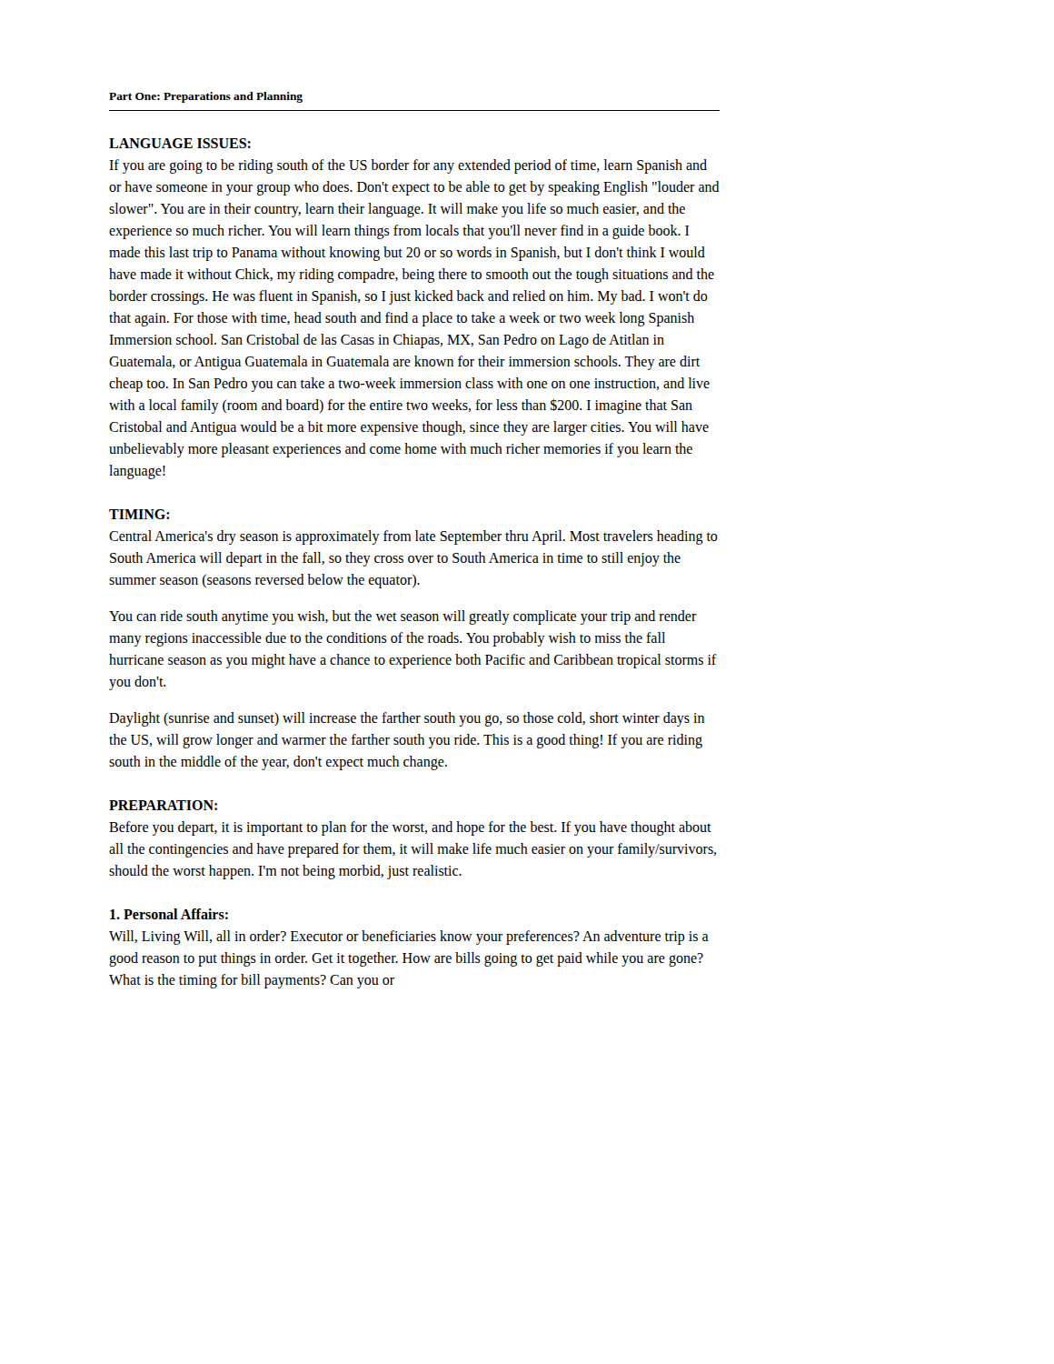Part One: Preparations and Planning
Language Issues:
If you are going to be riding south of the US border for any extended period of time, learn Spanish and or have someone in your group who does. Don't expect to be able to get by speaking English "louder and slower". You are in their country, learn their language. It will make you life so much easier, and the experience so much richer. You will learn things from locals that you'll never find in a guide book. I made this last trip to Panama without knowing but 20 or so words in Spanish, but I don't think I would have made it without Chick, my riding compadre, being there to smooth out the tough situations and the border crossings. He was fluent in Spanish, so I just kicked back and relied on him. My bad. I won't do that again. For those with time, head south and find a place to take a week or two week long Spanish Immersion school. San Cristobal de las Casas in Chiapas, MX, San Pedro on Lago de Atitlan in Guatemala, or Antigua Guatemala in Guatemala are known for their immersion schools. They are dirt cheap too. In San Pedro you can take a two-week immersion class with one on one instruction, and live with a local family (room and board) for the entire two weeks, for less than $200. I imagine that San Cristobal and Antigua would be a bit more expensive though, since they are larger cities. You will have unbelievably more pleasant experiences and come home with much richer memories if you learn the language!
Timing:
Central America's dry season is approximately from late September thru April. Most travelers heading to South America will depart in the fall, so they cross over to South America in time to still enjoy the summer season (seasons reversed below the equator).
You can ride south anytime you wish, but the wet season will greatly complicate your trip and render many regions inaccessible due to the conditions of the roads. You probably wish to miss the fall hurricane season as you might have a chance to experience both Pacific and Caribbean tropical storms if you don't.
Daylight (sunrise and sunset) will increase the farther south you go, so those cold, short winter days in the US, will grow longer and warmer the farther south you ride. This is a good thing! If you are riding south in the middle of the year, don't expect much change.
Preparation:
Before you depart, it is important to plan for the worst, and hope for the best. If you have thought about all the contingencies and have prepared for them, it will make life much easier on your family/survivors, should the worst happen. I'm not being morbid, just realistic.
1. Personal Affairs:
Will, Living Will, all in order? Executor or beneficiaries know your preferences? An adventure trip is a good reason to put things in order. Get it together. How are bills going to get paid while you are gone? What is the timing for bill payments? Can you or